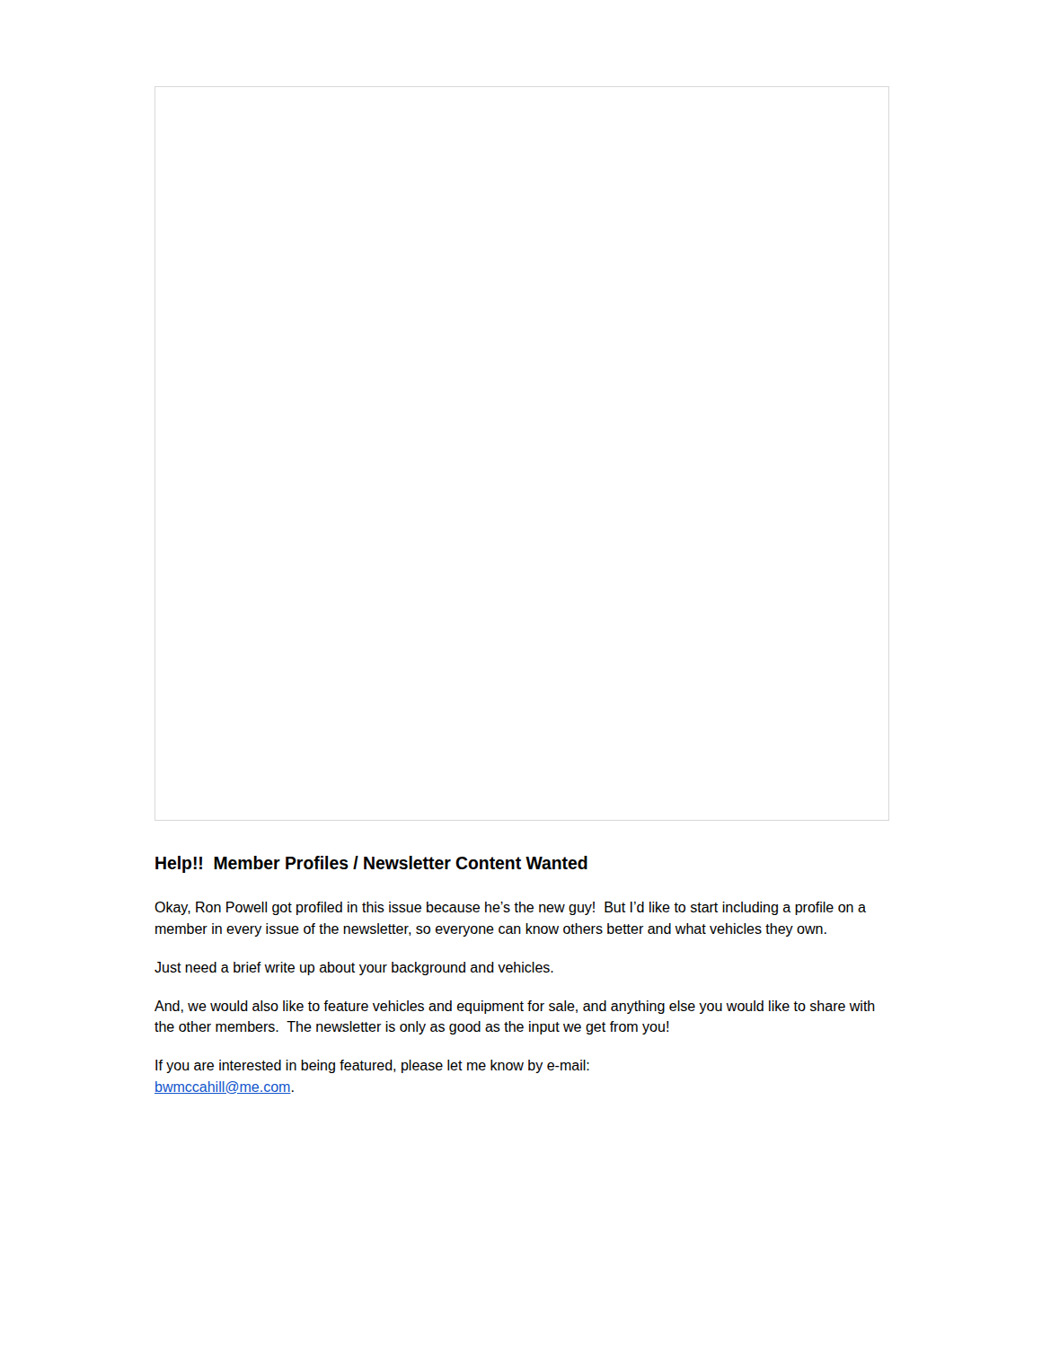Help!! Member Profiles / Newsletter Content Wanted
Okay, Ron Powell got profiled in this issue because he’s the new guy! But I’d like to start including a profile on a member in every issue of the newsletter, so everyone can know others better and what vehicles they own.
Just need a brief write up about your background and vehicles.
And, we would also like to feature vehicles and equipment for sale, and anything else you would like to share with the other members. The newsletter is only as good as the input we get from you!
If you are interested in being featured, please let me know by e-mail:
bwmccahill@me.com.